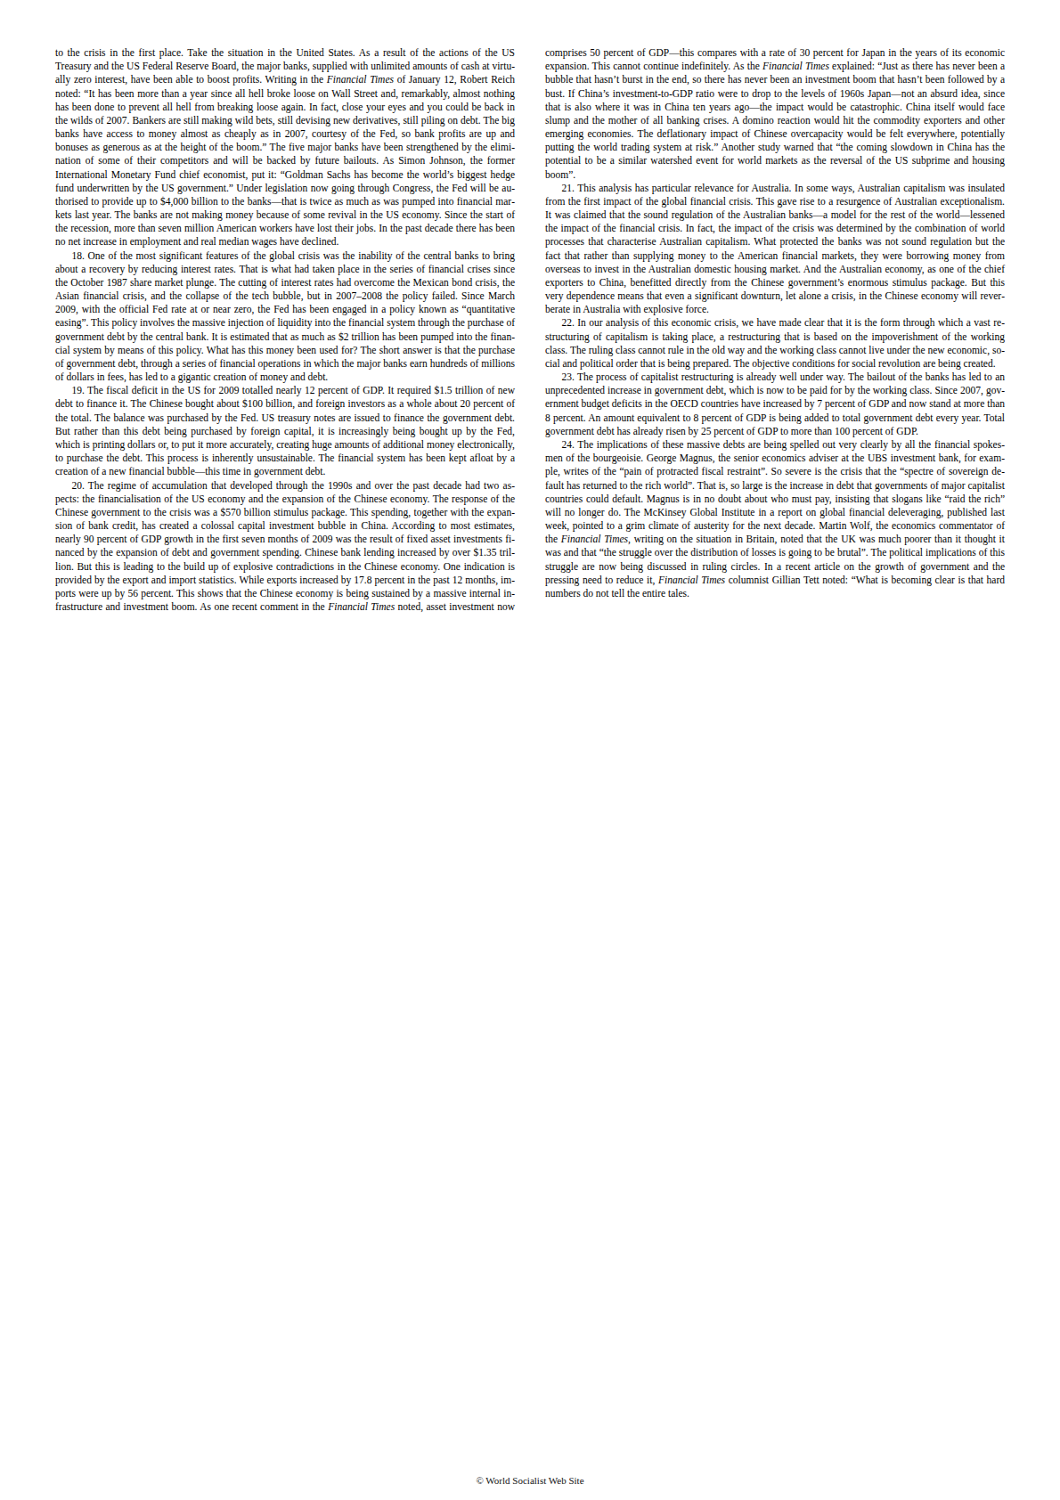to the crisis in the first place. Take the situation in the United States. As a result of the actions of the US Treasury and the US Federal Reserve Board, the major banks, supplied with unlimited amounts of cash at virtually zero interest, have been able to boost profits. Writing in the Financial Times of January 12, Robert Reich noted: “It has been more than a year since all hell broke loose on Wall Street and, remarkably, almost nothing has been done to prevent all hell from breaking loose again. In fact, close your eyes and you could be back in the wilds of 2007. Bankers are still making wild bets, still devising new derivatives, still piling on debt. The big banks have access to money almost as cheaply as in 2007, courtesy of the Fed, so bank profits are up and bonuses as generous as at the height of the boom.” The five major banks have been strengthened by the elimination of some of their competitors and will be backed by future bailouts. As Simon Johnson, the former International Monetary Fund chief economist, put it: “Goldman Sachs has become the world’s biggest hedge fund underwritten by the US government.” Under legislation now going through Congress, the Fed will be authorised to provide up to $4,000 billion to the banks—that is twice as much as was pumped into financial markets last year. The banks are not making money because of some revival in the US economy. Since the start of the recession, more than seven million American workers have lost their jobs. In the past decade there has been no net increase in employment and real median wages have declined.
18. One of the most significant features of the global crisis was the inability of the central banks to bring about a recovery by reducing interest rates. That is what had taken place in the series of financial crises since the October 1987 share market plunge. The cutting of interest rates had overcome the Mexican bond crisis, the Asian financial crisis, and the collapse of the tech bubble, but in 2007–2008 the policy failed. Since March 2009, with the official Fed rate at or near zero, the Fed has been engaged in a policy known as “quantitative easing”. This policy involves the massive injection of liquidity into the financial system through the purchase of government debt by the central bank. It is estimated that as much as $2 trillion has been pumped into the financial system by means of this policy. What has this money been used for? The short answer is that the purchase of government debt, through a series of financial operations in which the major banks earn hundreds of millions of dollars in fees, has led to a gigantic creation of money and debt.
19. The fiscal deficit in the US for 2009 totalled nearly 12 percent of GDP. It required $1.5 trillion of new debt to finance it. The Chinese bought about $100 billion, and foreign investors as a whole about 20 percent of the total. The balance was purchased by the Fed. US treasury notes are issued to finance the government debt. But rather than this debt being purchased by foreign capital, it is increasingly being bought up by the Fed, which is printing dollars or, to put it more accurately, creating huge amounts of additional money electronically, to purchase the debt. This process is inherently unsustainable. The financial system has been kept afloat by a creation of a new financial bubble—this time in government debt.
20. The regime of accumulation that developed through the 1990s and over the past decade had two aspects: the financialisation of the US economy and the expansion of the Chinese economy. The response of the Chinese government to the crisis was a $570 billion stimulus package. This spending, together with the expansion of bank credit, has created a colossal capital investment bubble in China. According to most estimates, nearly 90 percent of GDP growth in the first seven months of 2009 was the result of fixed asset investments financed by the expansion of debt and government spending. Chinese bank lending increased by over $1.35 trillion. But this is leading to the build up of explosive contradictions in the Chinese economy. One indication is provided by the export and import statistics. While exports increased by 17.8 percent in the past 12 months, imports were up by 56 percent. This shows that the Chinese economy is being sustained by a massive internal infrastructure and investment boom. As one recent comment in the Financial Times noted, asset investment now comprises 50 percent of GDP—this compares with a rate of 30 percent for Japan in the years of its economic expansion. This cannot continue indefinitely. As the Financial Times explained: “Just as there has never been a bubble that hasn’t burst in the end, so there has never been an investment boom that hasn’t been followed by a bust. If China’s investment-to-GDP ratio were to drop to the levels of 1960s Japan—not an absurd idea, since that is also where it was in China ten years ago—the impact would be catastrophic. China itself would face slump and the mother of all banking crises. A domino reaction would hit the commodity exporters and other emerging economies. The deflationary impact of Chinese overcapacity would be felt everywhere, potentially putting the world trading system at risk.” Another study warned that “the coming slowdown in China has the potential to be a similar watershed event for world markets as the reversal of the US subprime and housing boom”.
21. This analysis has particular relevance for Australia. In some ways, Australian capitalism was insulated from the first impact of the global financial crisis. This gave rise to a resurgence of Australian exceptionalism. It was claimed that the sound regulation of the Australian banks—a model for the rest of the world—lessened the impact of the financial crisis. In fact, the impact of the crisis was determined by the combination of world processes that characterise Australian capitalism. What protected the banks was not sound regulation but the fact that rather than supplying money to the American financial markets, they were borrowing money from overseas to invest in the Australian domestic housing market. And the Australian economy, as one of the chief exporters to China, benefitted directly from the Chinese government’s enormous stimulus package. But this very dependence means that even a significant downturn, let alone a crisis, in the Chinese economy will reverberate in Australia with explosive force.
22. In our analysis of this economic crisis, we have made clear that it is the form through which a vast restructuring of capitalism is taking place, a restructuring that is based on the impoverishment of the working class. The ruling class cannot rule in the old way and the working class cannot live under the new economic, social and political order that is being prepared. The objective conditions for social revolution are being created.
23. The process of capitalist restructuring is already well under way. The bailout of the banks has led to an unprecedented increase in government debt, which is now to be paid for by the working class. Since 2007, government budget deficits in the OECD countries have increased by 7 percent of GDP and now stand at more than 8 percent. An amount equivalent to 8 percent of GDP is being added to total government debt every year. Total government debt has already risen by 25 percent of GDP to more than 100 percent of GDP.
24. The implications of these massive debts are being spelled out very clearly by all the financial spokesmen of the bourgeoisie. George Magnus, the senior economics adviser at the UBS investment bank, for example, writes of the “pain of protracted fiscal restraint”. So severe is the crisis that the “spectre of sovereign default has returned to the rich world”. That is, so large is the increase in debt that governments of major capitalist countries could default. Magnus is in no doubt about who must pay, insisting that slogans like “raid the rich” will no longer do. The McKinsey Global Institute in a report on global financial deleveraging, published last week, pointed to a grim climate of austerity for the next decade. Martin Wolf, the economics commentator of the Financial Times, writing on the situation in Britain, noted that the UK was much poorer than it thought it was and that “the struggle over the distribution of losses is going to be brutal”. The political implications of this struggle are now being discussed in ruling circles. In a recent article on the growth of government and the pressing need to reduce it, Financial Times columnist Gillian Tett noted: “What is becoming clear is that hard numbers do not tell the entire tales.
© World Socialist Web Site